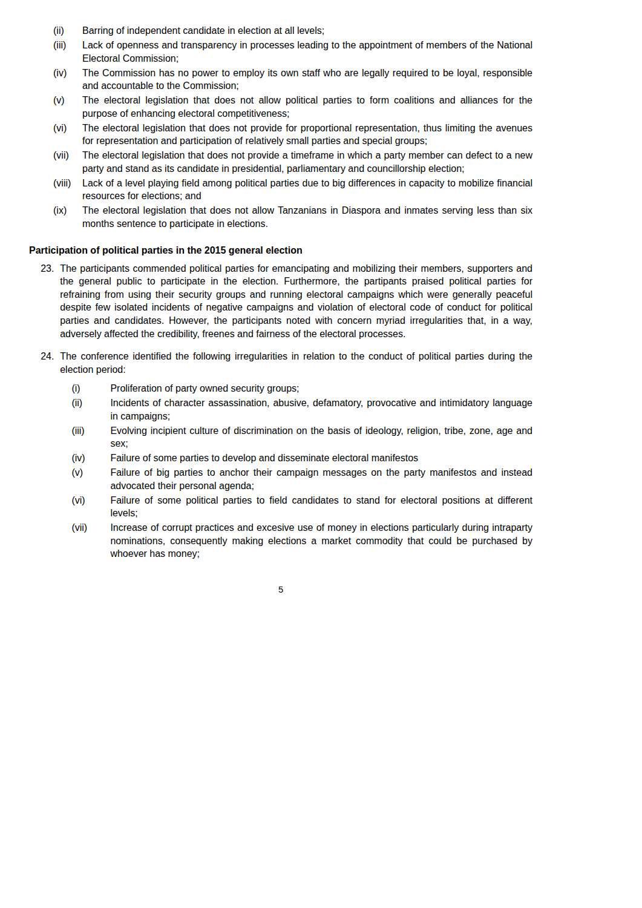(ii) Barring of independent candidate in election at all levels;
(iii) Lack of openness and transparency in processes leading to the appointment of members of the National Electoral Commission;
(iv) The Commission has no power to employ its own staff who are legally required to be loyal, responsible and accountable to the Commission;
(v) The electoral legislation that does not allow political parties to form coalitions and alliances for the purpose of enhancing electoral competitiveness;
(vi) The electoral legislation that does not provide for proportional representation, thus limiting the avenues for representation and participation of relatively small parties and special groups;
(vii) The electoral legislation that does not provide a timeframe in which a party member can defect to a new party and stand as its candidate in presidential, parliamentary and councillorship election;
(viii) Lack of a level playing field among political parties due to big differences in capacity to mobilize financial resources for elections; and
(ix) The electoral legislation that does not allow Tanzanians in Diaspora and inmates serving less than six months sentence to participate in elections.
Participation of political parties in the 2015 general election
23. The participants commended political parties for emancipating and mobilizing their members, supporters and the general public to participate in the election. Furthermore, the partipants praised political parties for refraining from using their security groups and running electoral campaigns which were generally peaceful despite few isolated incidents of negative campaigns and violation of electoral code of conduct for political parties and candidates. However, the participants noted with concern myriad irregularities that, in a way, adversely affected the credibility, freenes and fairness of the electoral processes.
24. The conference identified the following irregularities in relation to the conduct of political parties during the election period:
(i) Proliferation of party owned security groups;
(ii) Incidents of character assassination, abusive, defamatory, provocative and intimidatory language in campaigns;
(iii) Evolving incipient culture of discrimination on the basis of ideology, religion, tribe, zone, age and sex;
(iv) Failure of some parties to develop and disseminate electoral manifestos
(v) Failure of big parties to anchor their campaign messages on the party manifestos and instead advocated their personal agenda;
(vi) Failure of some political parties to field candidates to stand for electoral positions at different levels;
(vii) Increase of corrupt practices and excesive use of money in elections particularly during intraparty nominations, consequently making elections a market commodity that could be purchased by whoever has money;
5